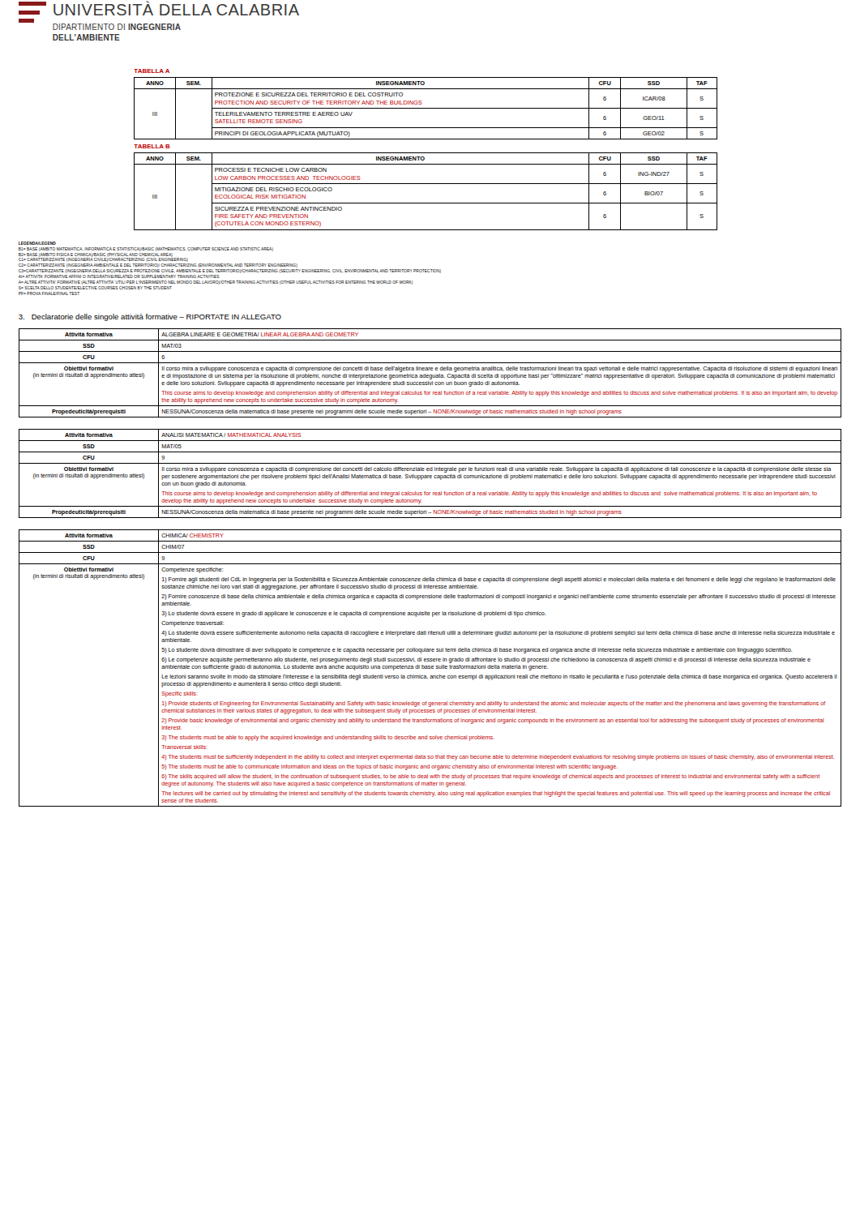UNIVERSITÀ DELLA CALABRIA
DIPARTIMENTO DI INGEGNERIA
DELL'AMBIENTE
| TABELLA A | |
| ANNO | SEM. | INSEGNAMENTO | CFU | SSD | TAF |
| III | | PROTEZIONE E SICUREZZA DEL TERRITORIO E DEL COSTRUITO PROTECTION AND SECURITY OF THE TERRITORY AND THE BUILDINGS | 6 | ICAR/08 | S |
| TELERILEVAMENTO TERRESTRE E AEREO UAV SATELLITE REMOTE SENSING | 6 | GEO/11 | S |
| PRINCIPI DI GEOLOGIA APPLICATA (MUTUATO) | 6 | GEO/02 | S |
| TABELLA B |
| ANNO | SEM. | INSEGNAMENTO | CFU | SSD | TAF |
| III | | PROCESSI E TECNICHE LOW CARBON LOW CARBON PROCESSES AND TECHNOLOGIES | 6 | ING-IND/27 | S |
| MITIGAZIONE DEL RISCHIO ECOLOGICO ECOLOGICAL RISK MITIGATION | 6 | BIO/07 | S |
| SICUREZZA E PREVENZIONE ANTINCENDIO FIRE SAFETY AND PREVENTION (COTUTELA CON MONDO ESTERNO) | 6 | | S |
LEGENDA/LEGEND
B1= BASE (AMBITO MATEMATICA, INFORMATICA E STATISTICA)/BASIC (MATHEMATICS, COMPUTER SCIENCE AND STATISTIC AREA)
B2= BASE (AMBITO FISICA E CHIMICA)/BASIC (PHYSICAL AND CHEMICAL AREA)
C1= CARATTERIZZANTE (INGEGNERIA CIVILE)/CHARACTERIZING (CIVIL ENGINEERING)
C2= CARATTERIZZANTE (INGEGNERIA AMBIENTALE E DEL TERRITORIO)/ CHARACTERIZING (ENVIRONMENTAL AND TERRITORY ENGINEERING)
C3=CARATTERIZZANTE (INGEGNERIA DELLA SICUREZZA E PROTEZIONE CIVILE, AMBIENTALE E DEL TERRITORIO)/CHARACTERIZING (SECURITY ENGINEERING, CIVIL, ENVIRONMENTAL AND TERRITORY PROTECTION)
AI= ATTIVITA' FORMATIVE AFFINI O INTEGRATIVE/RELATED OR SUPPLEMENTARY TRAINING ACTIVITIES
A= ALTRE ATTIVITA' FORMATIVE (ALTRE ATTIVITA' UTILI PER L'INSERIMENTO NEL MONDO DEL LAVORO)/OTHER TRAINING ACTIVITIES (OTHER USEFUL ACTIVITIES FOR ENTERING THE WORLD OF WORK)
S= SCELTA DELLO STUDENTE/ELECTIVE COURSES CHOSEN BY THE STUDENT
PF= PROVA FINALE/FINAL TEST
3. Declaratorie delle singole attività formative – RIPORTATE IN ALLEGATO
| Attività formativa | ALGEBRA LINEARE E GEOMETRIA/ LINEAR ALGEBRA AND GEOMETRY |
| SSD | MAT/03 |
| CFU | 6 |
| Obiettivi formativi (in termini di risultati di apprendimento attesi) | Il corso mira a sviluppare conoscenza e capacità di comprensione dei concetti di base dell'algebra lineare e della geometria analitica, delle trasformazioni lineari tra spazi vettoriali e delle matrici rappresentative. Capacità di risoluzione di sistemi di equazioni lineari e di impostazione di un sistema per la risoluzione di problemi, nonché di interpretazione geometrica adeguata. Capacità di scelta di opportune basi per "ottimizzare" matrici rappresentative di operatori. Sviluppare capacità di comunicazione di problemi matematici e delle loro soluzioni. Sviluppare capacità di apprendimento necessarie per intraprendere studi successivi con un buon grado di autonomia. This course aims to develop knowledge and comprehension ability of differential and integral calculus for real function of a real variable. Ability to apply this knowledge and abilities to discuss and solve mathematical problems. It is also an important aim, to develop the ability to apprehend new concepts to undertake successive study in complete autonomy. |
| Propedeuticità/prerequisiti | NESSUNA/Conoscenza della matematica di base presente nei programmi delle scuole medie superiori – NONE/Knowlwdge of basic mathematics studied in high school programs |
| Attività formativa | ANALISI MATEMATICA / MATHEMATICAL ANALYSIS |
| SSD | MAT/05 |
| CFU | 9 |
| Obiettivi formativi (in termini di risultati di apprendimento attesi) | Il corso mira a sviluppare conoscenza e capacità di comprensione dei concetti del calcolo differenziale ed integrale per le funzioni reali di una variabile reale. Sviluppare la capacità di applicazione di tali conoscenze e la capacità di comprensione delle stesse sia per sostenere argomentazioni che per risolvere problemi tipici dell'Analisi Matematica di base. Sviluppare capacità di comunicazione di problemi matematici e delle loro soluzioni. Sviluppare capacità di apprendimento necessarie per intraprendere studi successivi con un buon grado di autonomia. This course aims to develop knowledge and comprehension ability of differential and integral calculus for real function of a real variable. Ability to apply this knowledge and abilities to discuss and solve mathematical problems. It is also an important aim, to develop the ability to apprehend new concepts to undertake successive study in complete autonomy. |
| Propedeuticità/prerequisiti | NESSUNA/Conoscenza della matematica di base presente nei programmi delle scuole medie superiori – NONE/Knowlwdge of basic mathematics studied in high school programs |
| Attività formativa | CHIMICA/ CHEMISTRY |
| SSD | CHIM/07 |
| CFU | 9 |
| Obiettivi formativi (in termini di risultati di apprendimento attesi) | Competenze specifiche: 1) Fornire agli studenti del CdL in Ingegneria per la Sostenibilità e Sicurezza Ambientale conoscenze della chimica di base e capacità di comprensione degli aspetti atomici e molecolari della materia e dei fenomeni e delle leggi che regolano le trasformazioni delle sostanze chimiche nei loro vari stati di aggregazione, per affrontare il successivo studio di processi di interesse ambientale. 2) Fornire conoscenze di base della chimica ambientale e della chimica organica e capacità di comprensione delle trasformazioni di composti inorganici e organici nell'ambiente come strumento essenziale per affrontare il successivo studio di processi di interesse ambientale. 3) Lo studente dovrà essere in grado di applicare le conoscenze e le capacità di comprensione acquisite per la risoluzione di problemi di tipo chimico. Competenze trasversali: 4) Lo studente dovrà essere sufficientemente autonomo nella capacità di raccogliere e interpretare dati ritenuti utili a determinare giudizi autonomi per la risoluzione di problemi semplici sui temi della chimica di base anche di interesse nella sicurezza industriale e ambientale. 5) Lo studente dovrà dimostrare di aver sviluppato le competenze e le capacità necessarie per colloquiare sui temi della chimica di base inorganica ed organica anche di interesse nella sicurezza industriale e ambientale con linguaggio scientifico. 6) Le competenze acquisite permetteranno allo studente, nel proseguimento degli studi successivi, di essere in grado di affrontare lo studio di processi che richiedono la conoscenza di aspetti chimici e di processi di interesse della sicurezza industriale e ambientale con sufficiente grado di autonomia. Lo studente avrà anche acquisito una competenza di base sulle trasformazioni della materia in genere. Le lezioni saranno svolte in modo da stimolare l'interesse e la sensibilità degli studenti verso la chimica, anche con esempi di applicazioni reali che mettono in risalto le peculiarità e l'uso potenziale della chimica di base inorganica ed organica. Questo accelererà il processo di apprendimento e aumenterà il senso critico degli studenti. Specific skills: 1) Provide students of Engineering for Environmental Sustainability and Safety with basic knowledge of general chemistry and ability to understand the atomic and molecular aspects of the matter and the phenomena and laws governing the transformations of chemical substances in their various states of aggregation, to deal with the subsequent study of processes of processes of environmental interest. 2) Provide basic knowledge of environmental and organic chemistry and ability to understand the transformations of inorganic and organic compounds in the environment as an essential tool for addressing the subsequent study of processes of environmental interest. 3) The students must be able to apply the acquired knowledge and understanding skills to describe and solve chemical problems. Transversal skills: 4) The students must be sufficiently independent in the ability to collect and interpret experimental data so that they can become able to determine independent evaluations for resolving simple problems on issues of basic chemistry, also of environmental interest. 5) The students must be able to communicate information and ideas on the topics of basic inorganic and organic chemistry also of environmental interest with scientific language. 6) The skills acquired will allow the student, in the continuation of subsequent studies, to be able to deal with the study of processes that require knowledge of chemical aspects and processes of interest to industrial and environmental safety with a sufficient degree of autonomy. The students will also have acquired a basic competence on transformations of matter in general. The lectures will be carried out by stimulating the interest and sensitivity of the students towards chemistry, also using real application examples that highlight the special features and potential use. This will speed up the learning process and increase the critical sense of the students. |